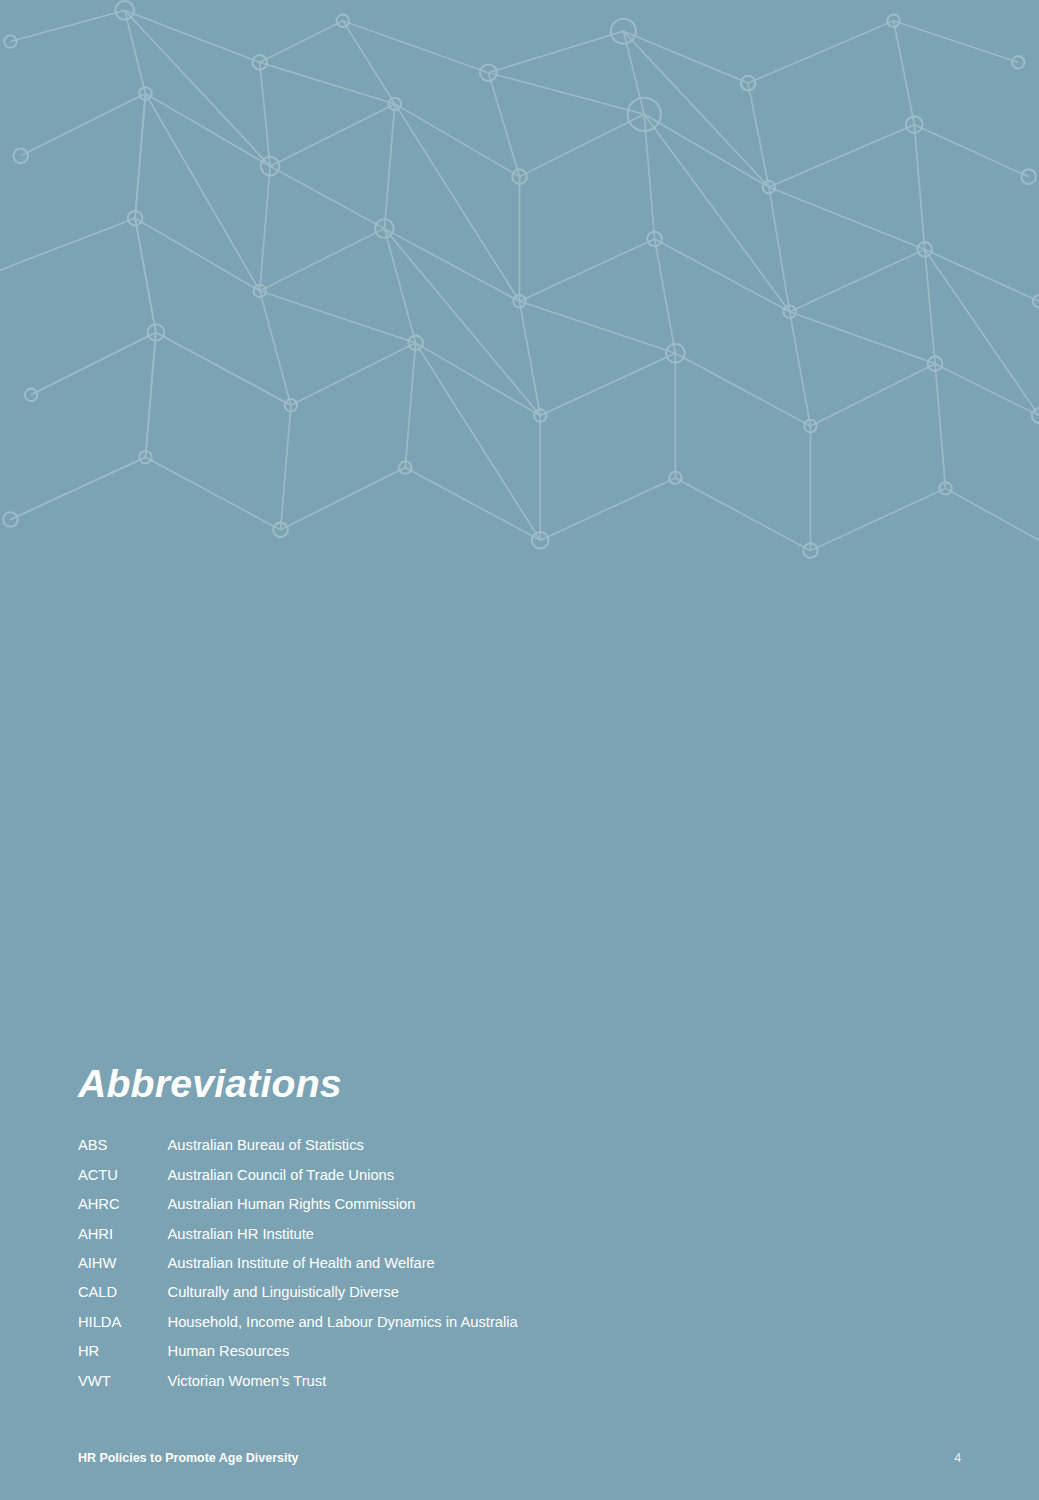Abbreviations
| ABS | Australian Bureau of Statistics |
| ACTU | Australian Council of Trade Unions |
| AHRC | Australian Human Rights Commission |
| AHRI | Australian HR Institute |
| AIHW | Australian Institute of Health and Welfare |
| CALD | Culturally and Linguistically Diverse |
| HILDA | Household, Income and Labour Dynamics in Australia |
| HR | Human Resources |
| VWT | Victorian Women’s Trust |
HR Policies to Promote Age Diversity 4